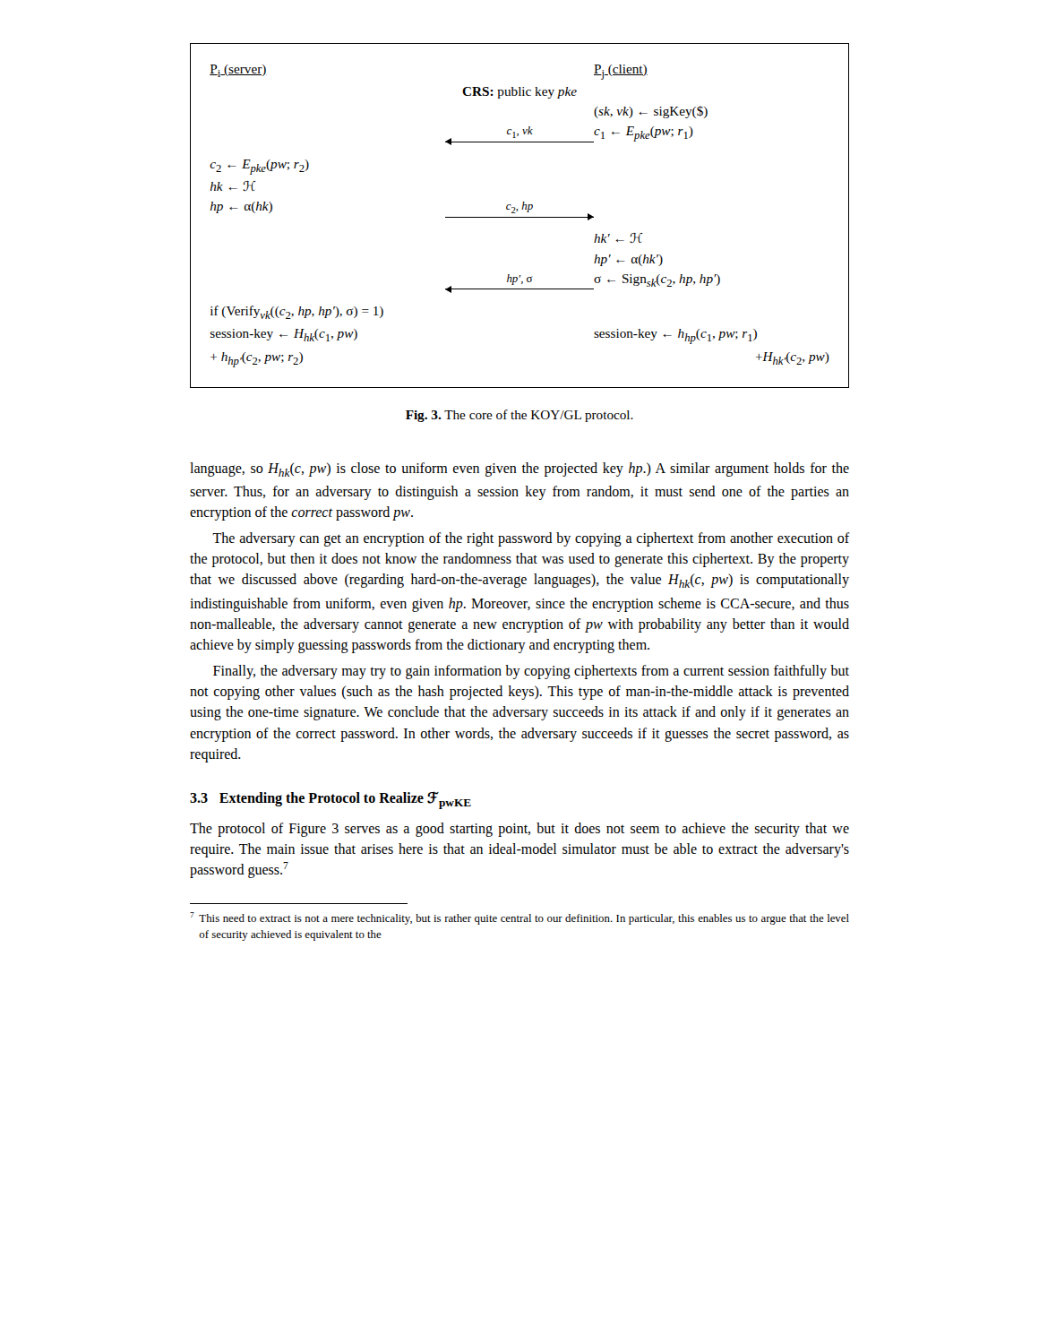| P i (server) | | P j (client) |
| CRS: public key pke |
| | | ( sk , vk ) ← sigKey($) |
| | c 1 , vk | c 1 ← E pke ( pw ; r 1 ) |
| c 2 ← E pke ( pw ; r 2 ) | | |
| hk ← ℋ | | |
| hp ← α( hk ) | c 2 , hp | |
| | | hk′ ← ℋ |
| | | hp′ ← α( hk′ ) |
| | hp′ , σ | σ ← Sign sk ( c 2 , hp , hp′ ) |
| if (Verify vk (( c 2 , hp , hp′ ), σ) = 1) | | |
| session-key ← H hk ( c 1 , pw ) | | session-key ← h hp ( c 1 , pw ; r 1 ) |
| + h hp′ ( c 2 , pw ; r 2 ) | | + H hk′ ( c 2 , pw ) |
Fig. 3. The core of the KOY/GL protocol.
language, so Hhk(c, pw) is close to uniform even given the projected key hp.) A similar argument holds for the server. Thus, for an adversary to distinguish a session key from random, it must send one of the parties an encryption of the correct password pw.
The adversary can get an encryption of the right password by copying a ciphertext from another execution of the protocol, but then it does not know the randomness that was used to generate this ciphertext. By the property that we discussed above (regarding hard-on-the-average languages), the value Hhk(c, pw) is computationally indistinguishable from uniform, even given hp. Moreover, since the encryption scheme is CCA-secure, and thus non-malleable, the adversary cannot generate a new encryption of pw with probability any better than it would achieve by simply guessing passwords from the dictionary and encrypting them.
Finally, the adversary may try to gain information by copying ciphertexts from a current session faithfully but not copying other values (such as the hash projected keys). This type of man-in-the-middle attack is prevented using the one-time signature. We conclude that the adversary succeeds in its attack if and only if it generates an encryption of the correct password. In other words, the adversary succeeds if it guesses the secret password, as required.
3.3 Extending the Protocol to Realize ℱpwKE
The protocol of Figure 3 serves as a good starting point, but it does not seem to achieve the security that we require. The main issue that arises here is that an ideal-model simulator must be able to extract the adversary's password guess.7
7 This need to extract is not a mere technicality, but is rather quite central to our definition. In particular, this enables us to argue that the level of security achieved is equivalent to the